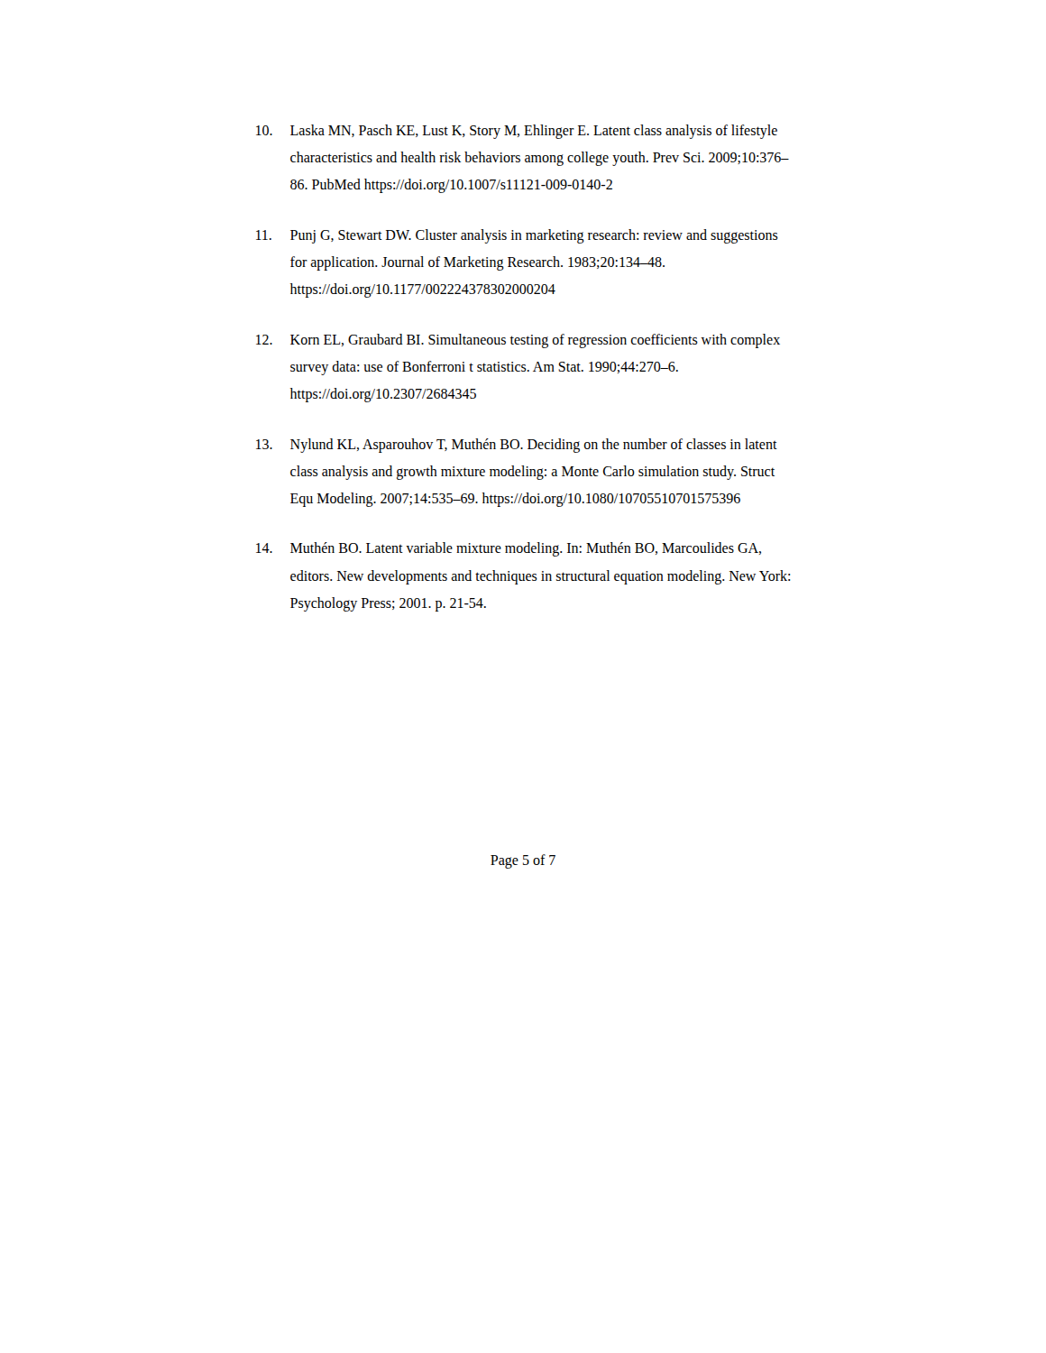10. Laska MN, Pasch KE, Lust K, Story M, Ehlinger E. Latent class analysis of lifestyle characteristics and health risk behaviors among college youth. Prev Sci. 2009;10:376–86. PubMed https://doi.org/10.1007/s11121-009-0140-2
11. Punj G, Stewart DW. Cluster analysis in marketing research: review and suggestions for application. Journal of Marketing Research. 1983;20:134–48. https://doi.org/10.1177/002224378302000204
12. Korn EL, Graubard BI. Simultaneous testing of regression coefficients with complex survey data: use of Bonferroni t statistics. Am Stat. 1990;44:270–6. https://doi.org/10.2307/2684345
13. Nylund KL, Asparouhov T, Muthén BO. Deciding on the number of classes in latent class analysis and growth mixture modeling: a Monte Carlo simulation study. Struct Equ Modeling. 2007;14:535–69. https://doi.org/10.1080/10705510701575396
14. Muthén BO. Latent variable mixture modeling. In: Muthén BO, Marcoulides GA, editors. New developments and techniques in structural equation modeling. New York: Psychology Press; 2001. p. 21-54.
Page 5 of 7